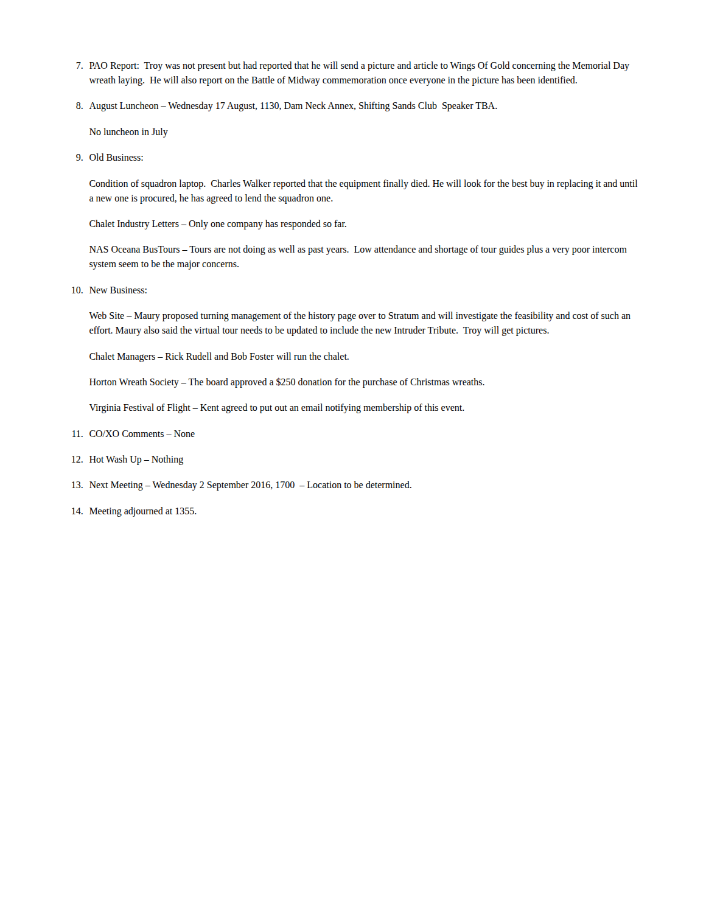PAO Report: Troy was not present but had reported that he will send a picture and article to Wings Of Gold concerning the Memorial Day wreath laying. He will also report on the Battle of Midway commemoration once everyone in the picture has been identified.
August Luncheon – Wednesday 17 August, 1130, Dam Neck Annex, Shifting Sands Club Speaker TBA.
No luncheon in July
Old Business:
Condition of squadron laptop. Charles Walker reported that the equipment finally died. He will look for the best buy in replacing it and until a new one is procured, he has agreed to lend the squadron one.
Chalet Industry Letters – Only one company has responded so far.
NAS Oceana BusTours – Tours are not doing as well as past years. Low attendance and shortage of tour guides plus a very poor intercom system seem to be the major concerns.
New Business:
Web Site – Maury proposed turning management of the history page over to Stratum and will investigate the feasibility and cost of such an effort. Maury also said the virtual tour needs to be updated to include the new Intruder Tribute. Troy will get pictures.
Chalet Managers – Rick Rudell and Bob Foster will run the chalet.
Horton Wreath Society – The board approved a $250 donation for the purchase of Christmas wreaths.
Virginia Festival of Flight – Kent agreed to put out an email notifying membership of this event.
CO/XO Comments – None
Hot Wash Up – Nothing
Next Meeting – Wednesday 2 September 2016, 1700 – Location to be determined.
Meeting adjourned at 1355.